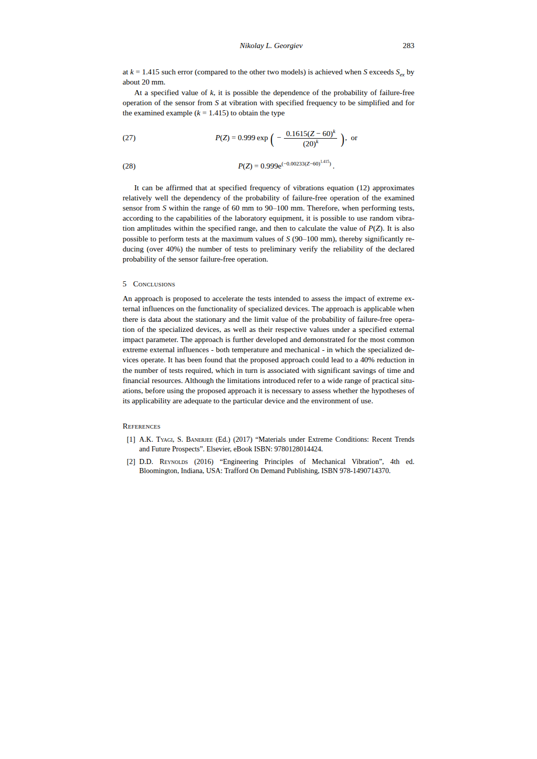Nikolay L. Georgiev 283
at k = 1.415 such error (compared to the other two models) is achieved when S exceeds Sex by about 20 mm.
At a specified value of k, it is possible the dependence of the probability of failure-free operation of the sensor from S at vibration with specified frequency to be simplified and for the examined example (k = 1.415) to obtain the type
| (27) | P ( Z ) = 0.999 exp ( − 0.1615( Z − 60) k (20) k ) , or |
| (28) | P ( Z ) = 0.999e (−0.00233( Z −60) 1.415 ) . |
It can be affirmed that at specified frequency of vibrations equation (12) approximates relatively well the dependency of the probability of failure-free operation of the examined sensor from S within the range of 60 mm to 90–100 mm. Therefore, when performing tests, according to the capabilities of the laboratory equipment, it is possible to use random vibration amplitudes within the specified range, and then to calculate the value of P(Z). It is also possible to perform tests at the maximum values of S (90–100 mm), thereby significantly reducing (over 40%) the number of tests to preliminary verify the reliability of the declared probability of the sensor failure-free operation.
5 Conclusions
An approach is proposed to accelerate the tests intended to assess the impact of extreme external influences on the functionality of specialized devices. The approach is applicable when there is data about the stationary and the limit value of the probability of failure-free operation of the specialized devices, as well as their respective values under a specified external impact parameter. The approach is further developed and demonstrated for the most common extreme external influences - both temperature and mechanical - in which the specialized devices operate. It has been found that the proposed approach could lead to a 40% reduction in the number of tests required, which in turn is associated with significant savings of time and financial resources. Although the limitations introduced refer to a wide range of practical situations, before using the proposed approach it is necessary to assess whether the hypotheses of its applicability are adequate to the particular device and the environment of use.
References
[1] A.K. Tyagi, S. Banerjee (Ed.) (2017) “Materials under Extreme Conditions: Recent Trends and Future Prospects”. Elsevier, eBook ISBN: 9780128014424.
[2] D.D. Reynolds (2016) “Engineering Principles of Mechanical Vibration”, 4th ed. Bloomington, Indiana, USA: Trafford On Demand Publishing, ISBN 978-1490714370.